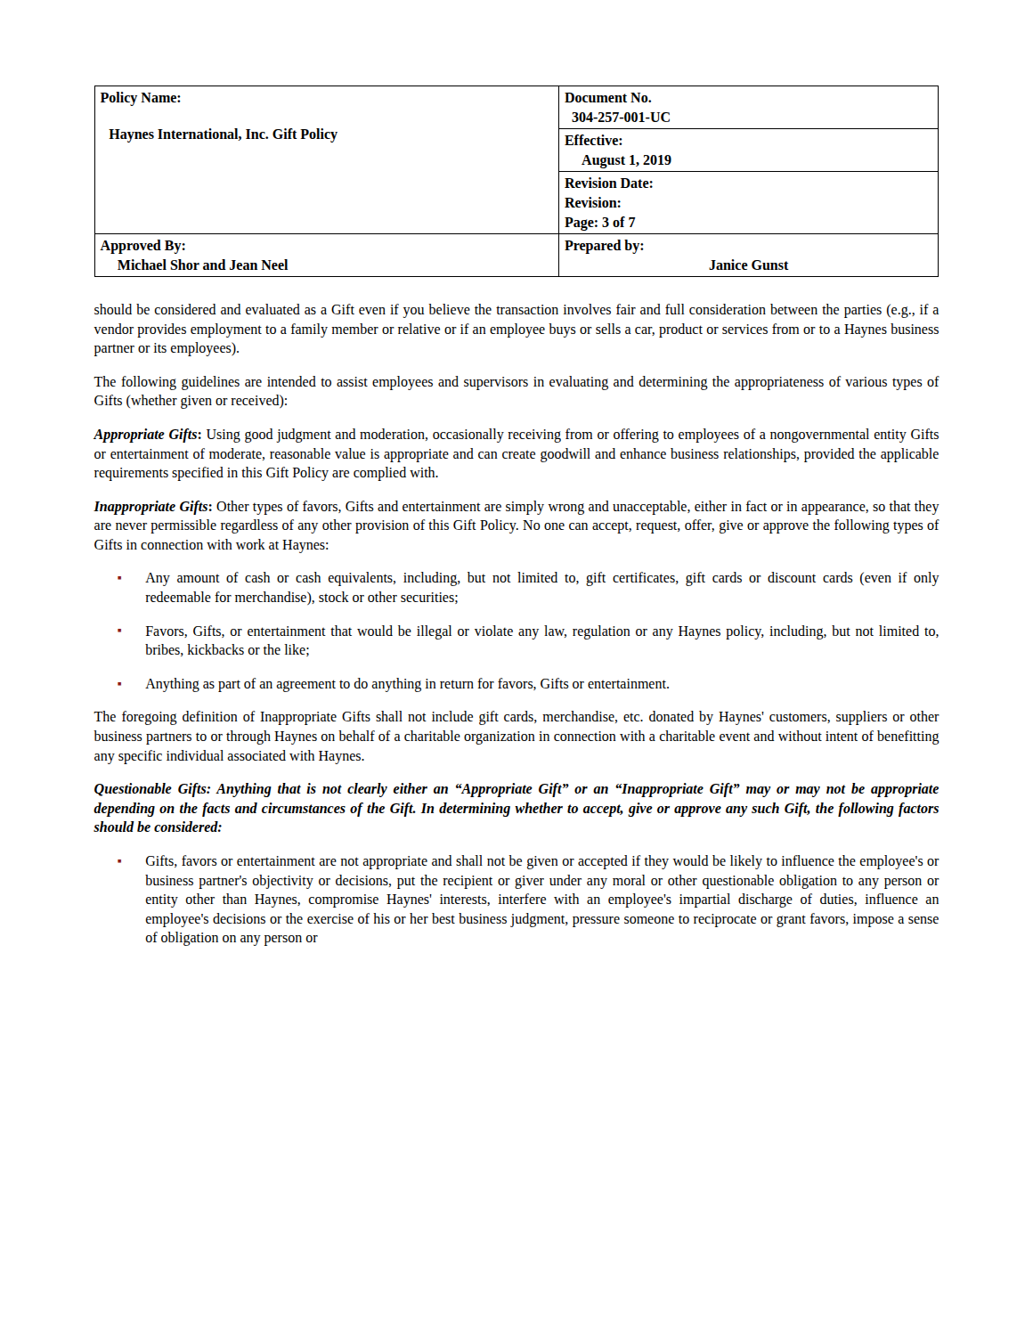| Policy Name: Haynes International, Inc. Gift Policy | Document No . 304-257-001-UC Effective: August 1, 2019 Revision Date : Revision : Page : 3 of 7 |
| Approved By : Michael Shor and Jean Neel | Prepared by : Janice Gunst |
should be considered and evaluated as a Gift even if you believe the transaction involves fair and full consideration between the parties (e.g., if a vendor provides employment to a family member or relative or if an employee buys or sells a car, product or services from or to a Haynes business partner or its employees).
The following guidelines are intended to assist employees and supervisors in evaluating and determining the appropriateness of various types of Gifts (whether given or received):
Appropriate Gifts: Using good judgment and moderation, occasionally receiving from or offering to employees of a nongovernmental entity Gifts or entertainment of moderate, reasonable value is appropriate and can create goodwill and enhance business relationships, provided the applicable requirements specified in this Gift Policy are complied with.
Inappropriate Gifts: Other types of favors, Gifts and entertainment are simply wrong and unacceptable, either in fact or in appearance, so that they are never permissible regardless of any other provision of this Gift Policy. No one can accept, request, offer, give or approve the following types of Gifts in connection with work at Haynes:
Any amount of cash or cash equivalents, including, but not limited to, gift certificates, gift cards or discount cards (even if only redeemable for merchandise), stock or other securities;
Favors, Gifts, or entertainment that would be illegal or violate any law, regulation or any Haynes policy, including, but not limited to, bribes, kickbacks or the like;
Anything as part of an agreement to do anything in return for favors, Gifts or entertainment.
The foregoing definition of Inappropriate Gifts shall not include gift cards, merchandise, etc. donated by Haynes' customers, suppliers or other business partners to or through Haynes on behalf of a charitable organization in connection with a charitable event and without intent of benefitting any specific individual associated with Haynes.
Questionable Gifts: Anything that is not clearly either an “Appropriate Gift” or an “Inappropriate Gift” may or may not be appropriate depending on the facts and circumstances of the Gift. In determining whether to accept, give or approve any such Gift, the following factors should be considered:
Gifts, favors or entertainment are not appropriate and shall not be given or accepted if they would be likely to influence the employee's or business partner's objectivity or decisions, put the recipient or giver under any moral or other questionable obligation to any person or entity other than Haynes, compromise Haynes' interests, interfere with an employee's impartial discharge of duties, influence an employee's decisions or the exercise of his or her best business judgment, pressure someone to reciprocate or grant favors, impose a sense of obligation on any person or